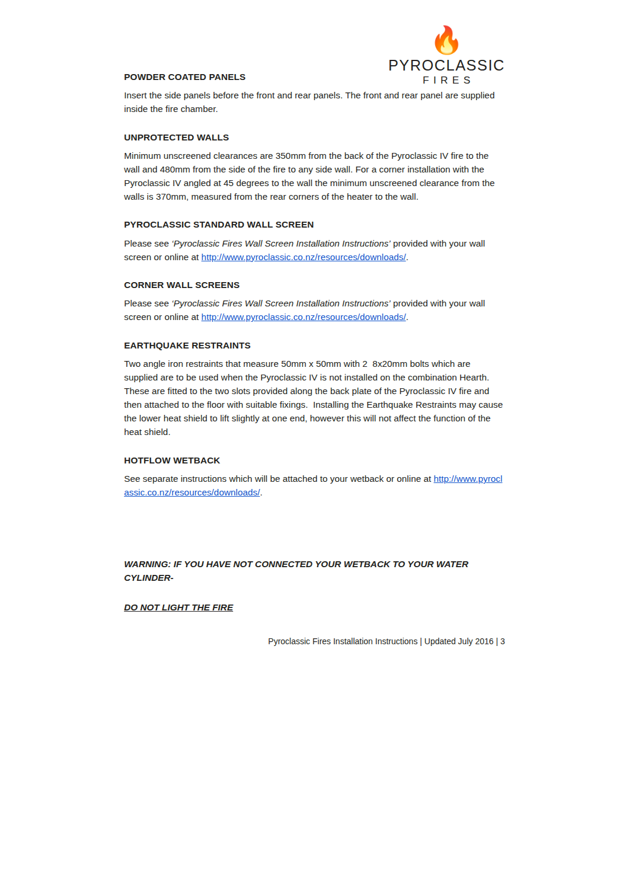🔥 PYROCLASSIC FIRES
POWDER COATED PANELS
Insert the side panels before the front and rear panels. The front and rear panel are supplied inside the fire chamber.
UNPROTECTED WALLS
Minimum unscreened clearances are 350mm from the back of the Pyroclassic IV fire to the wall and 480mm from the side of the fire to any side wall. For a corner installation with the Pyroclassic IV angled at 45 degrees to the wall the minimum unscreened clearance from the walls is 370mm, measured from the rear corners of the heater to the wall.
PYROCLASSIC STANDARD WALL SCREEN
Please see ‘Pyroclassic Fires Wall Screen Installation Instructions’ provided with your wall screen or online at http://www.pyroclassic.co.nz/resources/downloads/.
CORNER WALL SCREENS
Please see ‘Pyroclassic Fires Wall Screen Installation Instructions’ provided with your wall screen or online at http://www.pyroclassic.co.nz/resources/downloads/.
EARTHQUAKE RESTRAINTS
Two angle iron restraints that measure 50mm x 50mm with 2 8x20mm bolts which are supplied are to be used when the Pyroclassic IV is not installed on the combination Hearth. These are fitted to the two slots provided along the back plate of the Pyroclassic IV fire and then attached to the floor with suitable fixings. Installing the Earthquake Restraints may cause the lower heat shield to lift slightly at one end, however this will not affect the function of the heat shield.
HOTFLOW WETBACK
See separate instructions which will be attached to your wetback or online at http://www.pyroclassic.co.nz/resources/downloads/.
WARNING: IF YOU HAVE NOT CONNECTED YOUR WETBACK TO YOUR WATER CYLINDER-
DO NOT LIGHT THE FIRE
Pyroclassic Fires Installation Instructions | Updated July 2016 | 3